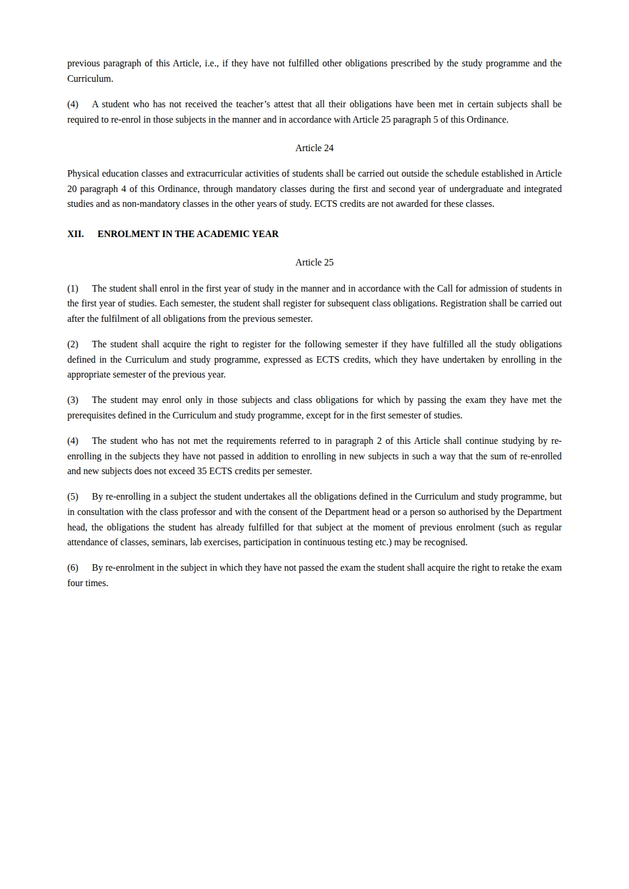previous paragraph of this Article, i.e., if they have not fulfilled other obligations prescribed by the study programme and the Curriculum.
(4) A student who has not received the teacher’s attest that all their obligations have been met in certain subjects shall be required to re-enrol in those subjects in the manner and in accordance with Article 25 paragraph 5 of this Ordinance.
Article 24
Physical education classes and extracurricular activities of students shall be carried out outside the schedule established in Article 20 paragraph 4 of this Ordinance, through mandatory classes during the first and second year of undergraduate and integrated studies and as non-mandatory classes in the other years of study. ECTS credits are not awarded for these classes.
XII. ENROLMENT IN THE ACADEMIC YEAR
Article 25
(1) The student shall enrol in the first year of study in the manner and in accordance with the Call for admission of students in the first year of studies. Each semester, the student shall register for subsequent class obligations. Registration shall be carried out after the fulfilment of all obligations from the previous semester.
(2) The student shall acquire the right to register for the following semester if they have fulfilled all the study obligations defined in the Curriculum and study programme, expressed as ECTS credits, which they have undertaken by enrolling in the appropriate semester of the previous year.
(3) The student may enrol only in those subjects and class obligations for which by passing the exam they have met the prerequisites defined in the Curriculum and study programme, except for in the first semester of studies.
(4) The student who has not met the requirements referred to in paragraph 2 of this Article shall continue studying by re-enrolling in the subjects they have not passed in addition to enrolling in new subjects in such a way that the sum of re-enrolled and new subjects does not exceed 35 ECTS credits per semester.
(5) By re-enrolling in a subject the student undertakes all the obligations defined in the Curriculum and study programme, but in consultation with the class professor and with the consent of the Department head or a person so authorised by the Department head, the obligations the student has already fulfilled for that subject at the moment of previous enrolment (such as regular attendance of classes, seminars, lab exercises, participation in continuous testing etc.) may be recognised.
(6) By re-enrolment in the subject in which they have not passed the exam the student shall acquire the right to retake the exam four times.